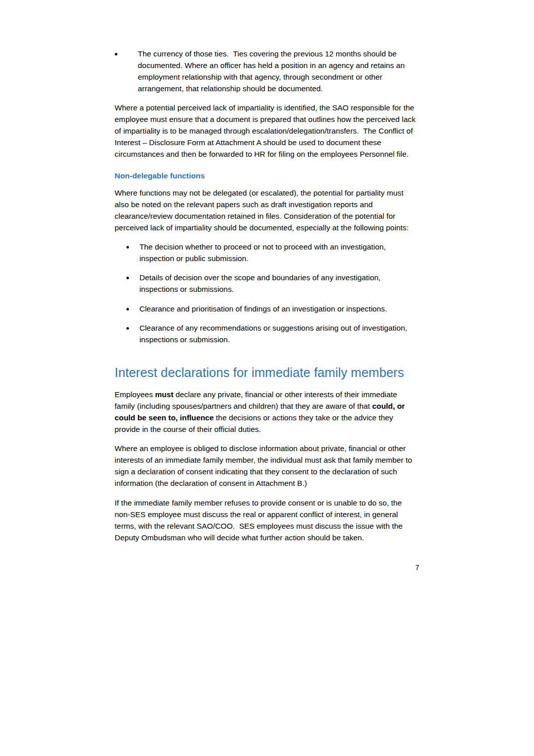The currency of those ties. Ties covering the previous 12 months should be documented. Where an officer has held a position in an agency and retains an employment relationship with that agency, through secondment or other arrangement, that relationship should be documented.
Where a potential perceived lack of impartiality is identified, the SAO responsible for the employee must ensure that a document is prepared that outlines how the perceived lack of impartiality is to be managed through escalation/delegation/transfers. The Conflict of Interest – Disclosure Form at Attachment A should be used to document these circumstances and then be forwarded to HR for filing on the employees Personnel file.
Non-delegable functions
Where functions may not be delegated (or escalated), the potential for partiality must also be noted on the relevant papers such as draft investigation reports and clearance/review documentation retained in files. Consideration of the potential for perceived lack of impartiality should be documented, especially at the following points:
The decision whether to proceed or not to proceed with an investigation, inspection or public submission.
Details of decision over the scope and boundaries of any investigation, inspections or submissions.
Clearance and prioritisation of findings of an investigation or inspections.
Clearance of any recommendations or suggestions arising out of investigation, inspections or submission.
Interest declarations for immediate family members
Employees must declare any private, financial or other interests of their immediate family (including spouses/partners and children) that they are aware of that could, or could be seen to, influence the decisions or actions they take or the advice they provide in the course of their official duties.
Where an employee is obliged to disclose information about private, financial or other interests of an immediate family member, the individual must ask that family member to sign a declaration of consent indicating that they consent to the declaration of such information (the declaration of consent in Attachment B.)
If the immediate family member refuses to provide consent or is unable to do so, the non-SES employee must discuss the real or apparent conflict of interest, in general terms, with the relevant SAO/COO. SES employees must discuss the issue with the Deputy Ombudsman who will decide what further action should be taken.
7